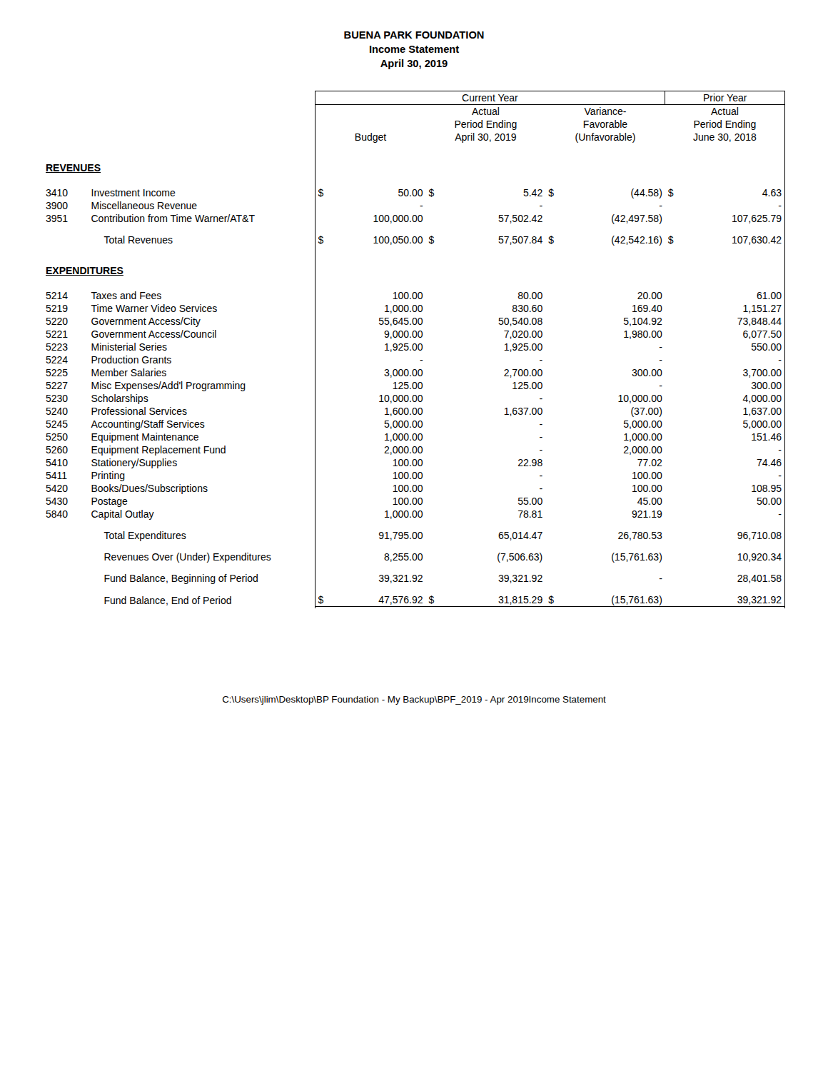BUENA PARK FOUNDATION
Income Statement
April 30, 2019
| | Current Year | Prior Year |
| | | Actual | Variance- | Actual |
| | | Period Ending | Favorable | Period Ending |
| | Budget | April 30, 2019 | (Unfavorable) | June 30, 2018 |
| REVENUES | | | |
| 3410 | Investment Income | $ | 50.00 | $ | 5.42 | $ | (44.58) | $ | 4.63 |
| 3900 | Miscellaneous Revenue | | - | | - | | - | | - |
| 3951 | Contribution from Time Warner/AT&T | | 100,000.00 | | 57,502.42 | | (42,497.58) | | 107,625.79 |
| | Total Revenues | $ | 100,050.00 | $ | 57,507.84 | $ | (42,542.16) | $ | 107,630.42 |
| EXPENDITURES | | | |
| 5214 | Taxes and Fees | | 100.00 | | 80.00 | | 20.00 | | 61.00 |
| 5219 | Time Warner Video Services | | 1,000.00 | | 830.60 | | 169.40 | | 1,151.27 |
| 5220 | Government Access/City | | 55,645.00 | | 50,540.08 | | 5,104.92 | | 73,848.44 |
| 5221 | Government Access/Council | | 9,000.00 | | 7,020.00 | | 1,980.00 | | 6,077.50 |
| 5223 | Ministerial Series | | 1,925.00 | | 1,925.00 | | - | | 550.00 |
| 5224 | Production Grants | | - | | - | | - | | - |
| 5225 | Member Salaries | | 3,000.00 | | 2,700.00 | | 300.00 | | 3,700.00 |
| 5227 | Misc Expenses/Add'l Programming | | 125.00 | | 125.00 | | - | | 300.00 |
| 5230 | Scholarships | | 10,000.00 | | - | | 10,000.00 | | 4,000.00 |
| 5240 | Professional Services | | 1,600.00 | | 1,637.00 | | (37.00) | | 1,637.00 |
| 5245 | Accounting/Staff Services | | 5,000.00 | | - | | 5,000.00 | | 5,000.00 |
| 5250 | Equipment Maintenance | | 1,000.00 | | - | | 1,000.00 | | 151.46 |
| 5260 | Equipment Replacement Fund | | 2,000.00 | | - | | 2,000.00 | | - |
| 5410 | Stationery/Supplies | | 100.00 | | 22.98 | | 77.02 | | 74.46 |
| 5411 | Printing | | 100.00 | | - | | 100.00 | | - |
| 5420 | Books/Dues/Subscriptions | | 100.00 | | - | | 100.00 | | 108.95 |
| 5430 | Postage | | 100.00 | | 55.00 | | 45.00 | | 50.00 |
| 5840 | Capital Outlay | | 1,000.00 | | 78.81 | | 921.19 | | - |
| | Total Expenditures | | 91,795.00 | | 65,014.47 | | 26,780.53 | | 96,710.08 |
| | Revenues Over (Under) Expenditures | | 8,255.00 | | (7,506.63) | | (15,761.63) | | 10,920.34 |
| | Fund Balance, Beginning of Period | | 39,321.92 | | 39,321.92 | | - | | 28,401.58 |
| | Fund Balance, End of Period | $ | 47,576.92 | $ | 31,815.29 | $ | (15,761.63) | | 39,321.92 |
C:\Users\jlim\Desktop\BP Foundation - My Backup\BPF_2019 - Apr 2019Income Statement